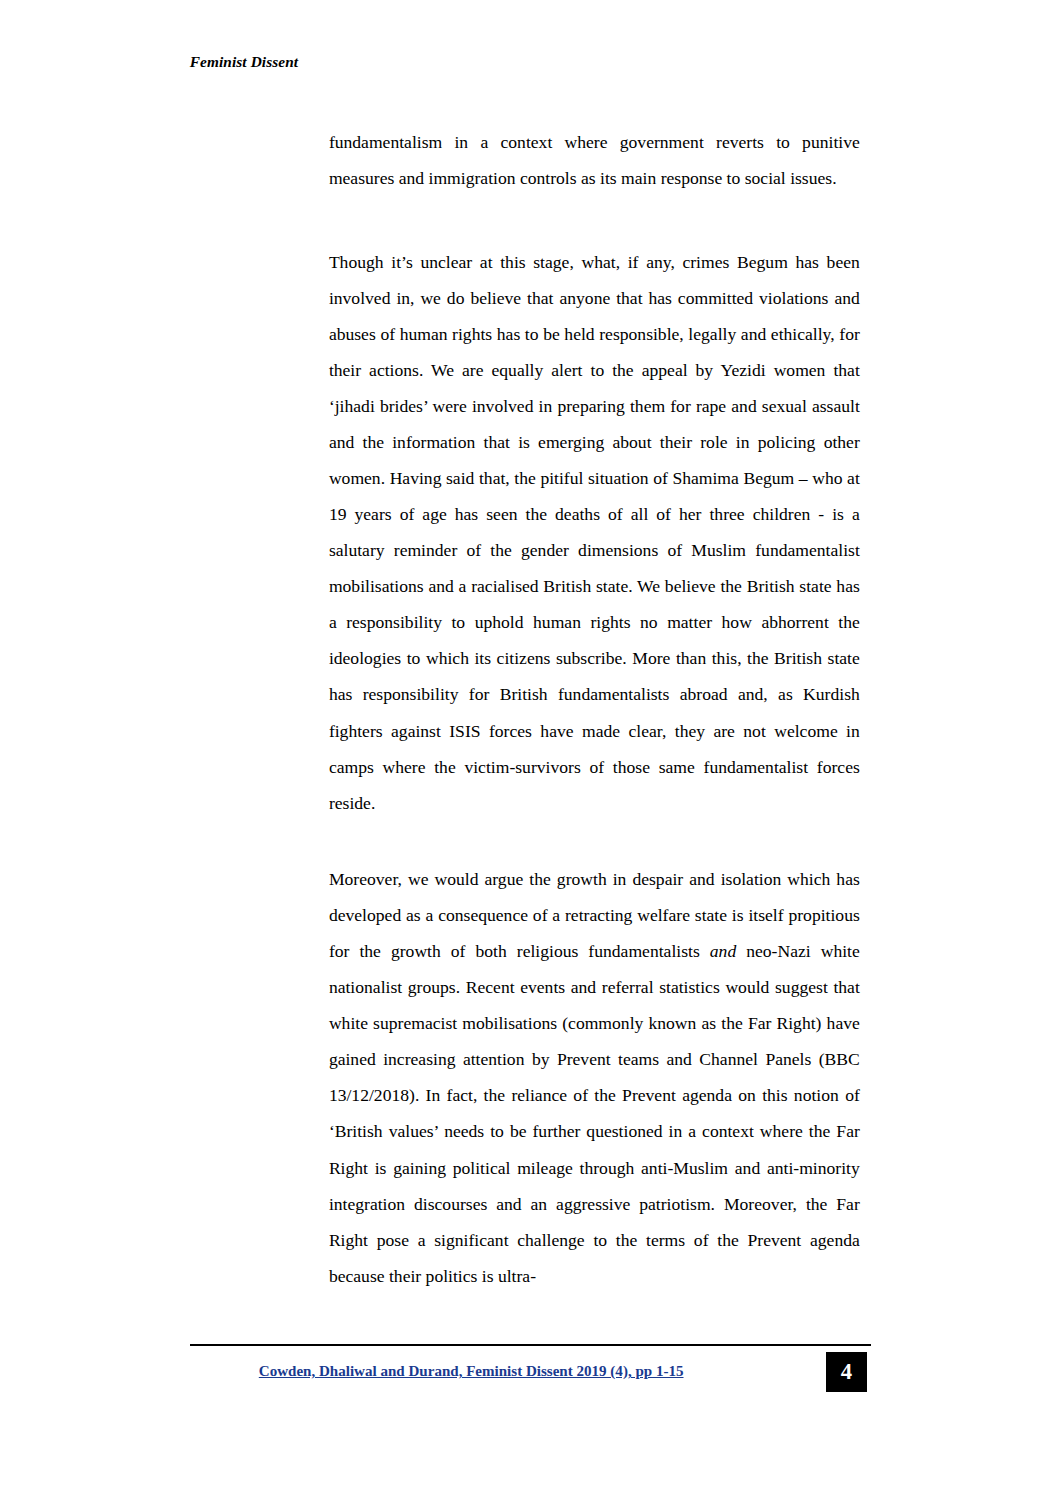Feminist Dissent
fundamentalism in a context where government reverts to punitive measures and immigration controls as its main response to social issues.
Though it’s unclear at this stage, what, if any, crimes Begum has been involved in, we do believe that anyone that has committed violations and abuses of human rights has to be held responsible, legally and ethically, for their actions. We are equally alert to the appeal by Yezidi women that ‘jihadi brides’ were involved in preparing them for rape and sexual assault and the information that is emerging about their role in policing other women. Having said that, the pitiful situation of Shamima Begum – who at 19 years of age has seen the deaths of all of her three children - is a salutary reminder of the gender dimensions of Muslim fundamentalist mobilisations and a racialised British state. We believe the British state has a responsibility to uphold human rights no matter how abhorrent the ideologies to which its citizens subscribe. More than this, the British state has responsibility for British fundamentalists abroad and, as Kurdish fighters against ISIS forces have made clear, they are not welcome in camps where the victim-survivors of those same fundamentalist forces reside.
Moreover, we would argue the growth in despair and isolation which has developed as a consequence of a retracting welfare state is itself propitious for the growth of both religious fundamentalists and neo-Nazi white nationalist groups. Recent events and referral statistics would suggest that white supremacist mobilisations (commonly known as the Far Right) have gained increasing attention by Prevent teams and Channel Panels (BBC 13/12/2018). In fact, the reliance of the Prevent agenda on this notion of ‘British values’ needs to be further questioned in a context where the Far Right is gaining political mileage through anti-Muslim and anti-minority integration discourses and an aggressive patriotism. Moreover, the Far Right pose a significant challenge to the terms of the Prevent agenda because their politics is ultra-
Cowden, Dhaliwal and Durand, Feminist Dissent 2019 (4), pp 1-15
4